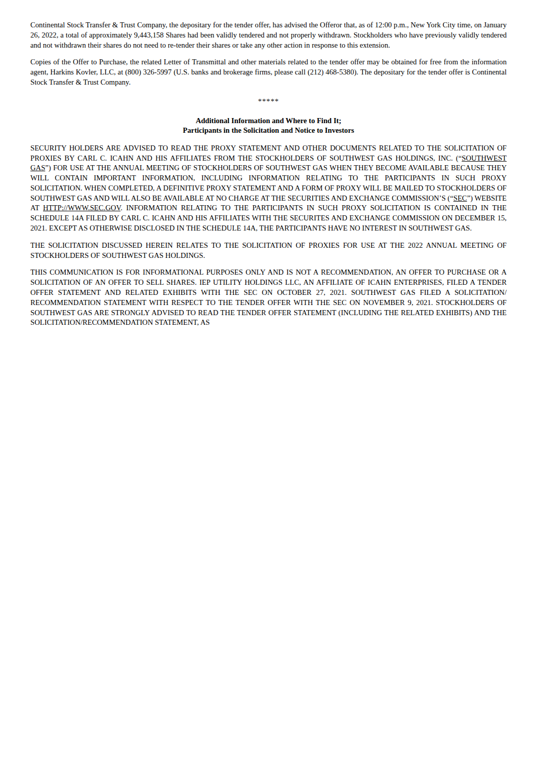Continental Stock Transfer & Trust Company, the depositary for the tender offer, has advised the Offeror that, as of 12:00 p.m., New York City time, on January 26, 2022, a total of approximately 9,443,158 Shares had been validly tendered and not properly withdrawn. Stockholders who have previously validly tendered and not withdrawn their shares do not need to re-tender their shares or take any other action in response to this extension.
Copies of the Offer to Purchase, the related Letter of Transmittal and other materials related to the tender offer may be obtained for free from the information agent, Harkins Kovler, LLC, at (800) 326-5997 (U.S. banks and brokerage firms, please call (212) 468-5380). The depositary for the tender offer is Continental Stock Transfer & Trust Company.
*****
Additional Information and Where to Find It;
Participants in the Solicitation and Notice to Investors
SECURITY HOLDERS ARE ADVISED TO READ THE PROXY STATEMENT AND OTHER DOCUMENTS RELATED TO THE SOLICITATION OF PROXIES BY CARL C. ICAHN AND HIS AFFILIATES FROM THE STOCKHOLDERS OF SOUTHWEST GAS HOLDINGS, INC. (“SOUTHWEST GAS”) FOR USE AT THE ANNUAL MEETING OF STOCKHOLDERS OF SOUTHWEST GAS WHEN THEY BECOME AVAILABLE BECAUSE THEY WILL CONTAIN IMPORTANT INFORMATION, INCLUDING INFORMATION RELATING TO THE PARTICIPANTS IN SUCH PROXY SOLICITATION. WHEN COMPLETED, A DEFINITIVE PROXY STATEMENT AND A FORM OF PROXY WILL BE MAILED TO STOCKHOLDERS OF SOUTHWEST GAS AND WILL ALSO BE AVAILABLE AT NO CHARGE AT THE SECURITIES AND EXCHANGE COMMISSION’S (“SEC”) WEBSITE AT HTTP://WWW.SEC.GOV. INFORMATION RELATING TO THE PARTICIPANTS IN SUCH PROXY SOLICITATION IS CONTAINED IN THE SCHEDULE 14A FILED BY CARL C. ICAHN AND HIS AFFILIATES WITH THE SECURITES AND EXCHANGE COMMISSION ON DECEMBER 15, 2021. EXCEPT AS OTHERWISE DISCLOSED IN THE SCHEDULE 14A, THE PARTICIPANTS HAVE NO INTEREST IN SOUTHWEST GAS.
THE SOLICITATION DISCUSSED HEREIN RELATES TO THE SOLICITATION OF PROXIES FOR USE AT THE 2022 ANNUAL MEETING OF STOCKHOLDERS OF SOUTHWEST GAS HOLDINGS.
THIS COMMUNICATION IS FOR INFORMATIONAL PURPOSES ONLY AND IS NOT A RECOMMENDATION, AN OFFER TO PURCHASE OR A SOLICITATION OF AN OFFER TO SELL SHARES. IEP UTILITY HOLDINGS LLC, AN AFFILIATE OF ICAHN ENTERPRISES, FILED A TENDER OFFER STATEMENT AND RELATED EXHIBITS WITH THE SEC ON OCTOBER 27, 2021. SOUTHWEST GAS FILED A SOLICITATION/ RECOMMENDATION STATEMENT WITH RESPECT TO THE TENDER OFFER WITH THE SEC ON NOVEMBER 9, 2021. STOCKHOLDERS OF SOUTHWEST GAS ARE STRONGLY ADVISED TO READ THE TENDER OFFER STATEMENT (INCLUDING THE RELATED EXHIBITS) AND THE SOLICITATION/RECOMMENDATION STATEMENT, AS